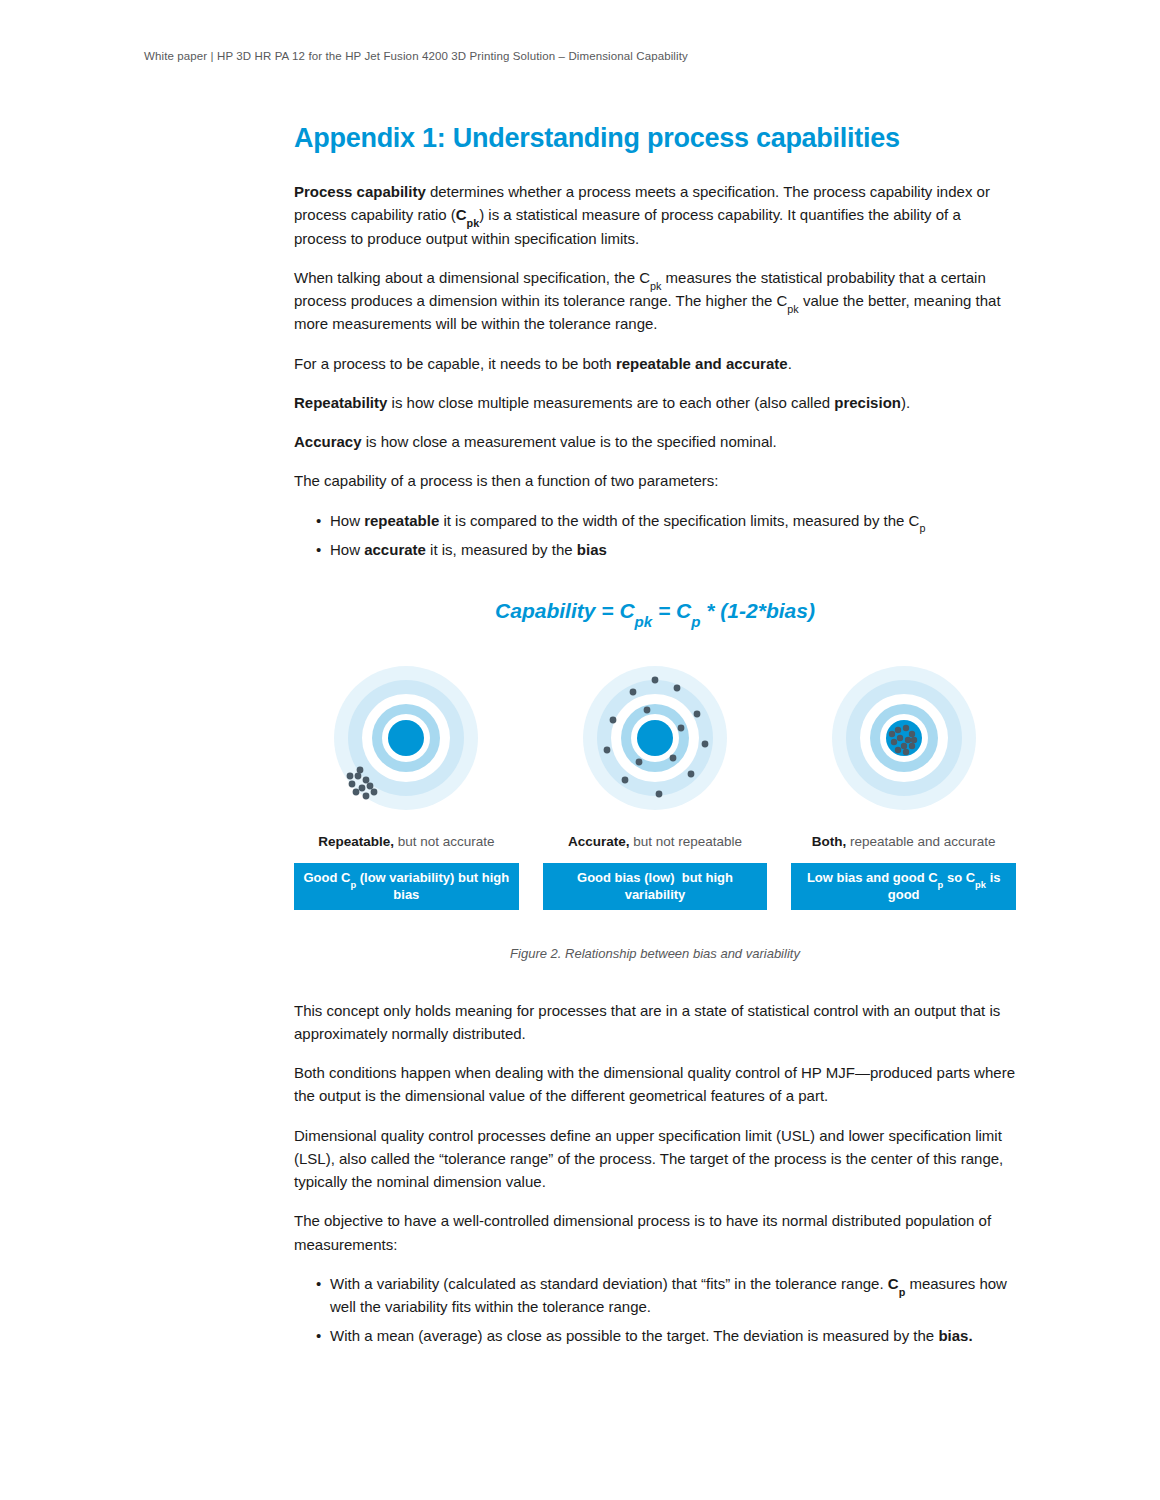White paper | HP 3D HR PA 12 for the HP Jet Fusion 4200 3D Printing Solution – Dimensional Capability
Appendix 1: Understanding process capabilities
Process capability determines whether a process meets a specification. The process capability index or process capability ratio (Cpk) is a statistical measure of process capability. It quantifies the ability of a process to produce output within specification limits.
When talking about a dimensional specification, the Cpk measures the statistical probability that a certain process produces a dimension within its tolerance range. The higher the Cpk value the better, meaning that more measurements will be within the tolerance range.
For a process to be capable, it needs to be both repeatable and accurate.
Repeatability is how close multiple measurements are to each other (also called precision).
Accuracy is how close a measurement value is to the specified nominal.
The capability of a process is then a function of two parameters:
How repeatable it is compared to the width of the specification limits, measured by the Cp
How accurate it is, measured by the bias
Capability = Cpk = Cp * (1-2*bias)
Repeatable, but not accurate
Good Cp (low variability) but high bias
Accurate, but not repeatable
Good bias (low) but high variability
Both, repeatable and accurate
Low bias and good Cp so Cpk is good
Figure 2. Relationship between bias and variability
This concept only holds meaning for processes that are in a state of statistical control with an output that is approximately normally distributed.
Both conditions happen when dealing with the dimensional quality control of HP MJF—produced parts where the output is the dimensional value of the different geometrical features of a part.
Dimensional quality control processes define an upper specification limit (USL) and lower specification limit (LSL), also called the “tolerance range” of the process. The target of the process is the center of this range, typically the nominal dimension value.
The objective to have a well-controlled dimensional process is to have its normal distributed population of measurements:
With a variability (calculated as standard deviation) that “fits” in the tolerance range. Cp measures how well the variability fits within the tolerance range.
With a mean (average) as close as possible to the target. The deviation is measured by the bias.